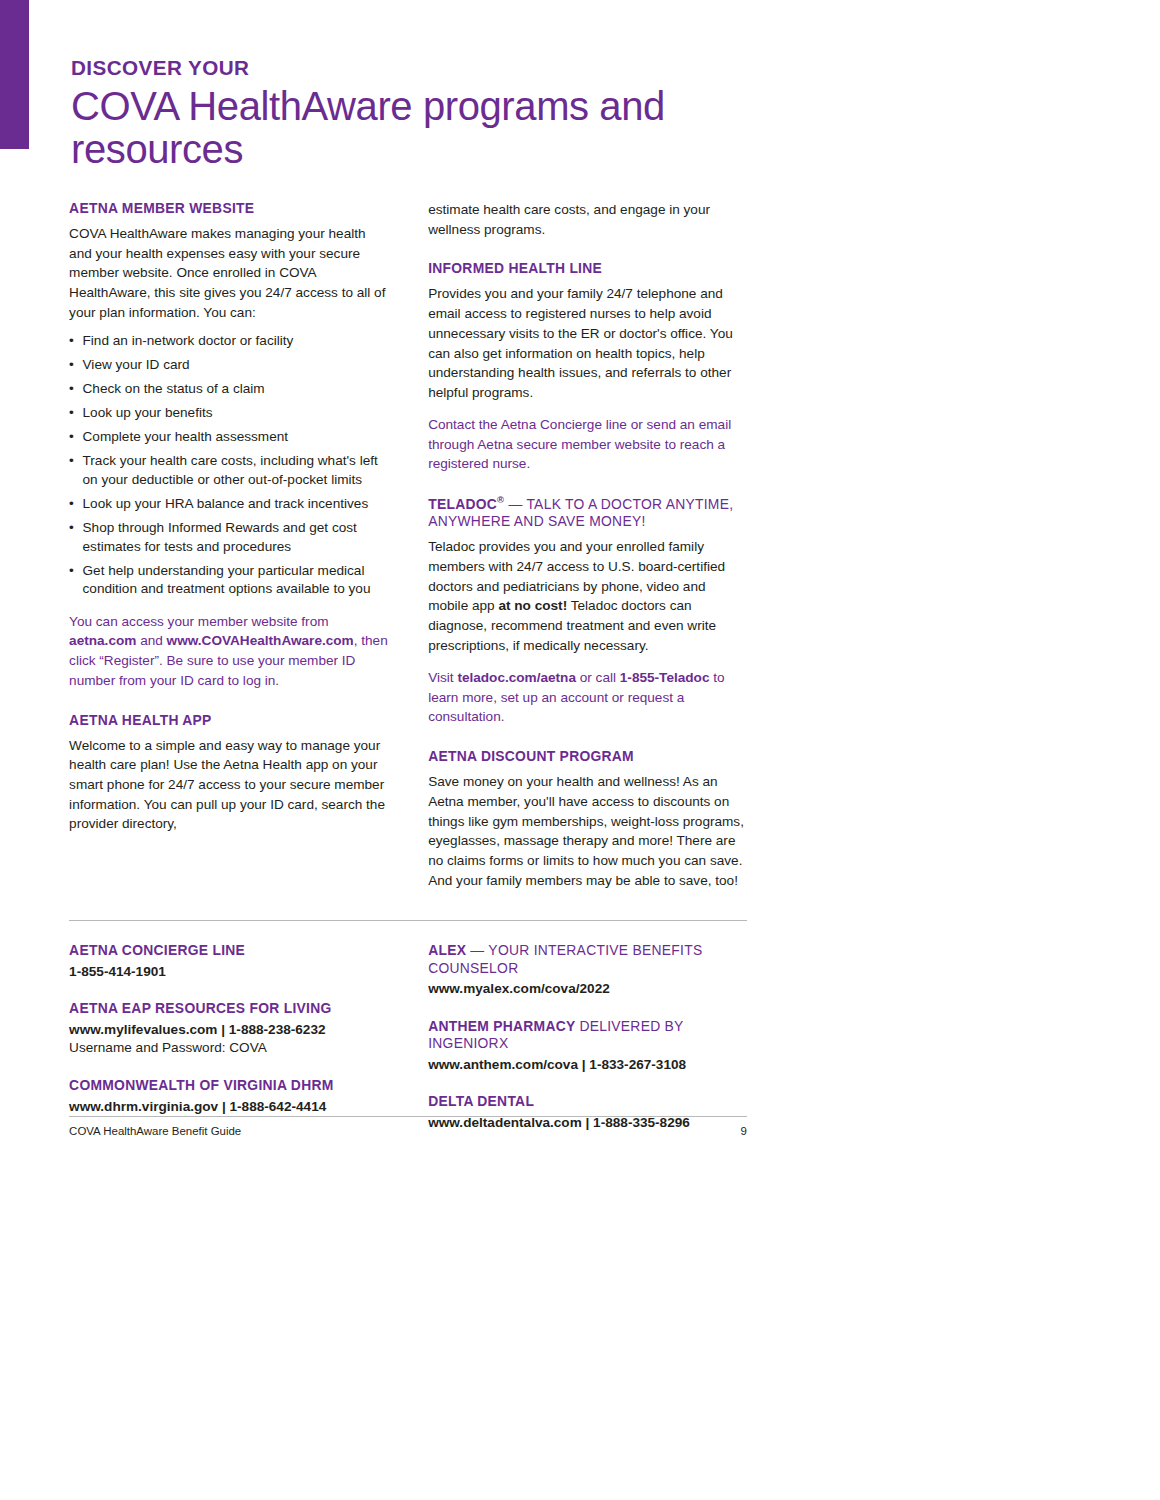Discover your
COVA HealthAware programs and resources
Aetna member website
COVA HealthAware makes managing your health and your health expenses easy with your secure member website. Once enrolled in COVA HealthAware, this site gives you 24/7 access to all of your plan information. You can:
Find an in-network doctor or facility
View your ID card
Check on the status of a claim
Look up your benefits
Complete your health assessment
Track your health care costs, including what's left on your deductible or other out-of-pocket limits
Look up your HRA balance and track incentives
Shop through Informed Rewards and get cost estimates for tests and procedures
Get help understanding your particular medical condition and treatment options available to you
You can access your member website from aetna.com and www.COVAHealthAware.com, then click “Register”. Be sure to use your member ID number from your ID card to log in.
Aetna Health app
Welcome to a simple and easy way to manage your health care plan! Use the Aetna Health app on your smart phone for 24/7 access to your secure member information. You can pull up your ID card, search the provider directory,
estimate health care costs, and engage in your wellness programs.
Informed Health Line
Provides you and your family 24/7 telephone and email access to registered nurses to help avoid unnecessary visits to the ER or doctor's office. You can also get information on health topics, help understanding health issues, and referrals to other helpful programs.
Contact the Aetna Concierge line or send an email through Aetna secure member website to reach a registered nurse.
Teladoc® — Talk to a doctor anytime, anywhere and save money!
Teladoc provides you and your enrolled family members with 24/7 access to U.S. board-certified doctors and pediatricians by phone, video and mobile app at no cost! Teladoc doctors can diagnose, recommend treatment and even write prescriptions, if medically necessary.
Visit teladoc.com/aetna or call 1-855-Teladoc to learn more, set up an account or request a consultation.
Aetna Discount Program
Save money on your health and wellness! As an Aetna member, you'll have access to discounts on things like gym memberships, weight-loss programs, eyeglasses, massage therapy and more! There are no claims forms or limits to how much you can save. And your family members may be able to save, too!
Aetna Concierge Line
1-855-414-1901
Aetna EAP Resources for Living
www.mylifevalues.com | 1-888-238-6232
Username and Password: COVA
Commonwealth of Virginia DHRM
www.dhrm.virginia.gov | 1-888-642-4414
Alex — Your interactive benefits counselor
www.myalex.com/cova/2022
Anthem Pharmacy delivered by IngenioRx
www.anthem.com/cova | 1-833-267-3108
Delta Dental
www.deltadentalva.com | 1-888-335-8296
COVA HealthAware Benefit Guide 9